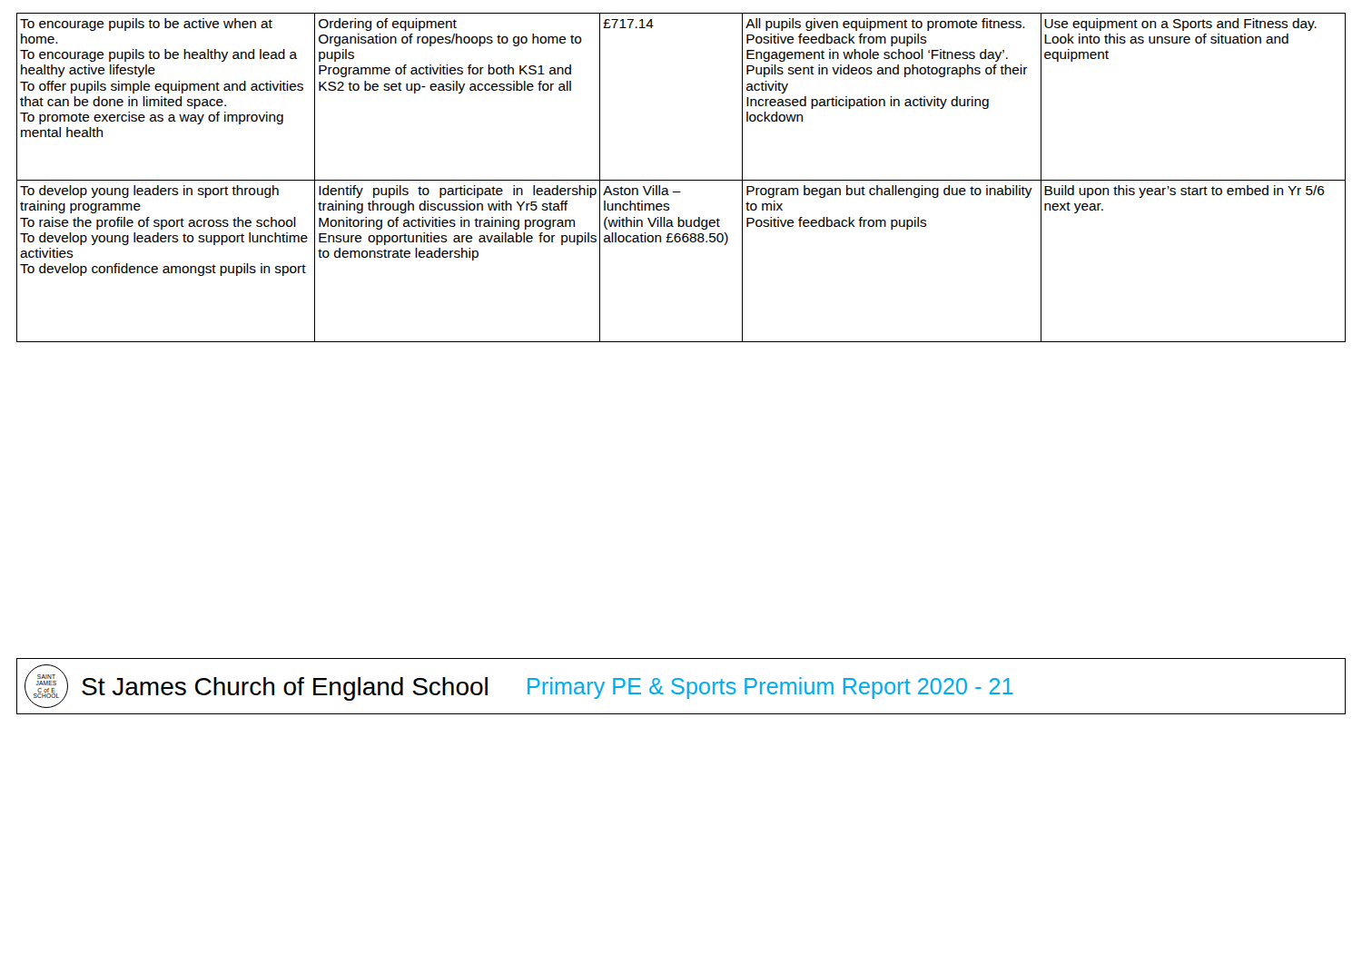| To encourage pupils to be active when at home. To encourage pupils to be healthy and lead a healthy active lifestyle To offer pupils simple equipment and activities that can be done in limited space. To promote exercise as a way of improving mental health | Ordering of equipment Organisation of ropes/hoops to go home to pupils Programme of activities for both KS1 and KS2 to be set up- easily accessible for all | £717.14 | All pupils given equipment to promote fitness. Positive feedback from pupils Engagement in whole school ‘Fitness day’. Pupils sent in videos and photographs of their activity Increased participation in activity during lockdown | Use equipment on a Sports and Fitness day. Look into this as unsure of situation and equipment |
| To develop young leaders in sport through training programme To raise the profile of sport across the school To develop young leaders to support lunchtime activities To develop confidence amongst pupils in sport | Identify pupils to participate in leadership training through discussion with Yr5 staff Monitoring of activities in training program Ensure opportunities are available for pupils to demonstrate leadership | Aston Villa – lunchtimes (within Villa budget allocation £6688.50) | Program began but challenging due to inability to mix Positive feedback from pupils | Build upon this year’s start to embed in Yr 5/6 next year. |
SAINT JAMES
C of E
SCHOOL
St James Church of England School
Primary PE & Sports Premium Report 2020 - 21